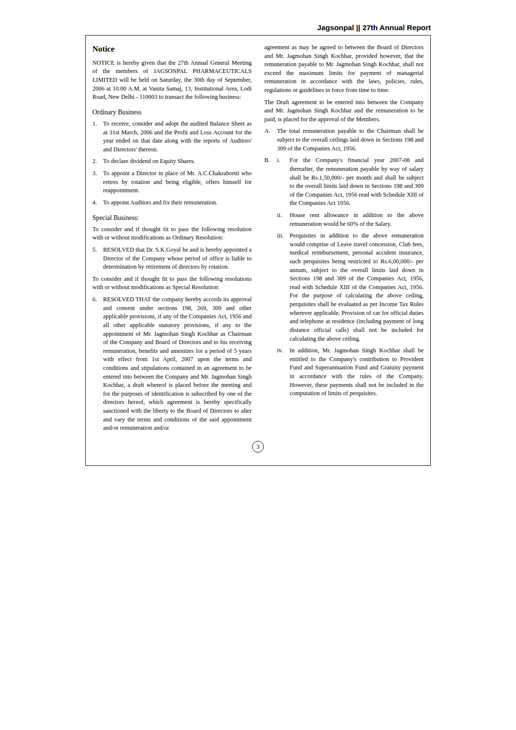Jagsonpal || 27th Annual Report
Notice
NOTICE is hereby given that the 27th Annual General Meeting of the members of JAGSONPAL PHARMACEUTICALS LIMITED will be held on Saturday, the 30th day of September, 2006 at 10.00 A.M. at Vanita Samaj, 13, Institutional Area, Lodi Road, New Delhi - 110003 to transact the following business:
Ordinary Business
1. To receive, consider and adopt the audited Balance Sheet as at 31st March, 2006 and the Profit and Loss Account for the year ended on that date along with the reports of Auditors' and Directors' thereon.
2. To declare dividend on Equity Shares.
3. To appoint a Director in place of Mr. A.C.Chakrabortti who retires by rotation and being eligible, offers himself for reappointment.
4. To appoint Auditors and fix their remuneration.
Special Business:
To consider and if thought fit to pass the following resolution with or without modifications as Ordinary Resolution:
5. RESOLVED that Dr. S.K.Goyal be and is hereby appointed a Director of the Company whose period of office is liable to determination by retirement of directors by rotation.
To consider and if thought fit to pass the following resolutions with or without modifications as Special Resolution:
6. RESOLVED THAT the company hereby accords its approval and consent under sections 198, 269, 309 and other applicable provisions, if any of the Companies Act, 1956 and all other applicable statutory provisions, if any to the appointment of Mr. Jagmohan Singh Kochhar as Chairman of the Company and Board of Directors and to his receiving remuneration, benefits and amenities for a period of 5 years with effect from 1st April, 2007 upon the terms and conditions and stipulations contained in an agreement to be entered into between the Company and Mr. Jagmohan Singh Kochhar, a draft whereof is placed before the meeting and for the purposes of identification is subscribed by one of the directors hereof, which agreement is hereby specifically sanctioned with the liberty to the Board of Directors to alter and vary the terms and conditions of the said appointment and/or remuneration and/or
agreement as may be agreed to between the Board of Directors and Mr. Jagmohan Singh Kochhar, provided however, that the remuneration payable to Mr. Jagmohan Singh Kochhar, shall not exceed the maximum limits for payment of managerial remuneration in accordance with the laws, policies, rules, regulations or guidelines in force from time to time.
The Draft agreement to be entered into between the Company and Mr. Jagmohan Singh Kochhar and the remuneration to be paid, is placed for the approval of the Members.
A. The total remuneration payable to the Chairman shall be subject to the overall ceilings laid down in Sections 198 and 309 of the Companies Act, 1956.
B.
i. For the Company's financial year 2007-08 and thereafter, the remuneration payable by way of salary shall be Rs.1,50,000/- per month and shall be subject to the overall limits laid down in Sections 198 and 309 of the Companies Act, 1956 read with Schedule XIII of the Companies Act 1956.
ii. House rent allowance in addition to the above remuneration would be 60% of the Salary.
iii. Perquisites in addition to the above remuneration would comprise of Leave travel concession, Club fees, medical reimbursement, personal accident insurance, such perquisites being restricted to Rs.6,00,000/- per annum, subject to the overall limits laid down in Sections 198 and 309 of the Companies Act, 1956, read with Schedule XIII of the Companies Act, 1956. For the purpose of calculating the above ceiling, perquisites shall be evaluated as per Income Tax Rules wherever applicable. Provision of car for official duties and telephone at residence (including payment of long distance official calls) shall not be included for calculating the above ceiling.
iv. In addition, Mr. Jagmohan Singh Kochhar shall be entitled to the Company's contribution to Provident Fund and Superannuation Fund and Gratuity payment in accordance with the rules of the Company. However, these payments shall not be included in the computation of limits of perquisites.
3